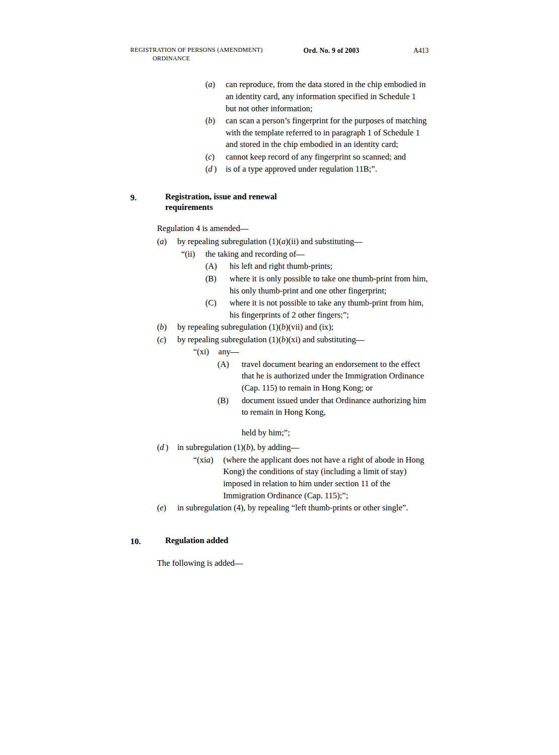Registration of Persons (Amendment) Ordinance
Ord. No. 9 of 2003
A413
(a)
can reproduce, from the data stored in the chip embodied in an identity card, any information specified in Schedule 1 but not other information;
(b)
can scan a person’s fingerprint for the purposes of matching with the template referred to in paragraph 1 of Schedule 1 and stored in the chip embodied in an identity card;
(c)
cannot keep record of any fingerprint so scanned; and
(d )
is of a type approved under regulation 11B;”.
9.
Registration, issue and renewal
requirements
Regulation 4 is amended—
(a)
by repealing subregulation (1)(a)(ii) and substituting—
“(ii)
the taking and recording of—
(A)
his left and right thumb-prints;
(B)
where it is only possible to take one thumb-print from him, his only thumb-print and one other fingerprint;
(C)
where it is not possible to take any thumb-print from him, his fingerprints of 2 other fingers;”;
(b)
by repealing subregulation (1)(b)(vii) and (ix);
(c)
by repealing subregulation (1)(b)(xi) and substituting—
“(xi)
any—
(A)
travel document bearing an endorsement to the effect that he is authorized under the Immigration Ordinance (Cap. 115) to remain in Hong Kong; or
(B)
document issued under that Ordinance authorizing him to remain in Hong Kong,
held by him;”;
(d )
in subregulation (1)(b), by adding—
“(xia)
(where the applicant does not have a right of abode in Hong Kong) the conditions of stay (including a limit of stay) imposed in relation to him under section 11 of the Immigration Ordinance (Cap. 115);”;
(e)
in subregulation (4), by repealing “left thumb-prints or other single”.
10.
Regulation added
The following is added—